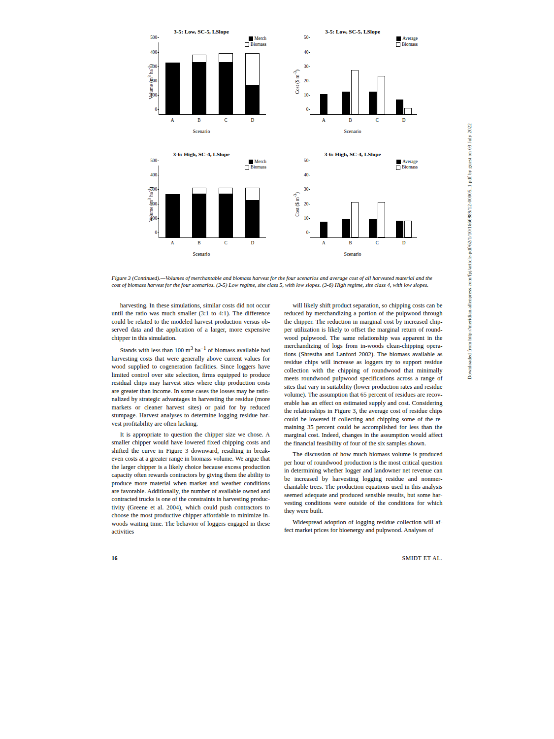Downloaded from http://meridian.allenpress.com/fpj/article-pdf/62/1/10/1666889/12-00005_1.pdf by guest on 03 July 2022
3-5: Low, SC-5, LSlope
Merch
Biomass
500
400
300
200
100
0
A
B
C
D
Volume (m3 ha-1)
Scenario
3-5: Low, SC-5, LSlope
Average
Biomass
50
40
30
20
10
0
A
B
C
D
Cost ($ m-3)
Scenario
3-6: High, SC-4, LSlope
Merch
Biomass
500
400
300
200
100
0
A
B
C
D
Volume (m3 ha-1)
Scenario
3-6: High, SC-4, LSlope
Average
Biomass
50
40
30
20
10
0
A
B
C
D
Cost ($ m-3)
Scenario
Figure 3 (Continued).—Volumes of merchantable and biomass harvest for the four scenarios and average cost of all harvested material and the cost of biomass harvest for the four scenarios. (3-5) Low regime, site class 5, with low slopes. (3-6) High regime, site class 4, with low slopes.
harvesting. In these simulations, similar costs did not occur until the ratio was much smaller (3:1 to 4:1). The difference could be related to the modeled harvest production versus observed data and the application of a larger, more expensive chipper in this simulation.
Stands with less than 100 m3 ha−1 of biomass available had harvesting costs that were generally above current values for wood supplied to cogeneration facilities. Since loggers have limited control over site selection, firms equipped to produce residual chips may harvest sites where chip production costs are greater than income. In some cases the losses may be rationalized by strategic advantages in harvesting the residue (more markets or cleaner harvest sites) or paid for by reduced stumpage. Harvest analyses to determine logging residue harvest profitability are often lacking.
It is appropriate to question the chipper size we chose. A smaller chipper would have lowered fixed chipping costs and shifted the curve in Figure 3 downward, resulting in break-even costs at a greater range in biomass volume. We argue that the larger chipper is a likely choice because excess production capacity often rewards contractors by giving them the ability to produce more material when market and weather conditions are favorable. Additionally, the number of available owned and contracted trucks is one of the constraints in harvesting productivity (Greene et al. 2004), which could push contractors to choose the most productive chipper affordable to minimize in-woods waiting time. The behavior of loggers engaged in these activities
will likely shift product separation, so chipping costs can be reduced by merchandizing a portion of the pulpwood through the chipper. The reduction in marginal cost by increased chipper utilization is likely to offset the marginal return of roundwood pulpwood. The same relationship was apparent in the merchandizing of logs from in-woods clean-chipping operations (Shrestha and Lanford 2002). The biomass available as residue chips will increase as loggers try to support residue collection with the chipping of roundwood that minimally meets roundwood pulpwood specifications across a range of sites that vary in suitability (lower production rates and residue volume). The assumption that 65 percent of residues are recoverable has an effect on estimated supply and cost. Considering the relationships in Figure 3, the average cost of residue chips could be lowered if collecting and chipping some of the remaining 35 percent could be accomplished for less than the marginal cost. Indeed, changes in the assumption would affect the financial feasibility of four of the six samples shown.
The discussion of how much biomass volume is produced per hour of roundwood production is the most critical question in determining whether logger and landowner net revenue can be increased by harvesting logging residue and nonmerchantable trees. The production equations used in this analysis seemed adequate and produced sensible results, but some harvesting conditions were outside of the conditions for which they were built.
Widespread adoption of logging residue collection will affect market prices for bioenergy and pulpwood. Analyses of
16
SMIDT ET AL.